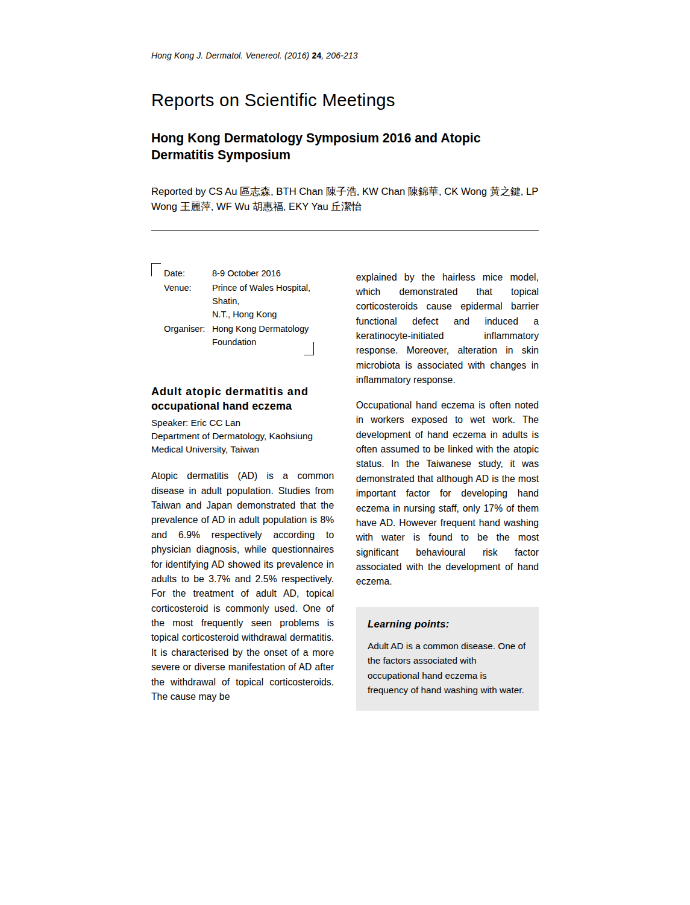Hong Kong J. Dermatol. Venereol. (2016) 24, 206-213
Reports on Scientific Meetings
Hong Kong Dermatology Symposium 2016 and Atopic Dermatitis Symposium
Reported by CS Au 區志森, BTH Chan 陳子浩, KW Chan 陳錦華, CK Wong 黃之鍵, LP Wong 王麗萍, WF Wu 胡惠福, EKY Yau 丘潔怡
| Date: | 8-9 October 2016 |
| Venue: | Prince of Wales Hospital, Shatin, N.T., Hong Kong |
| Organiser: | Hong Kong Dermatology Foundation |
Adult atopic dermatitis andoccupational hand eczema
Speaker: Eric CC Lan
Department of Dermatology, Kaohsiung Medical University, Taiwan
Atopic dermatitis (AD) is a common disease in adult population. Studies from Taiwan and Japan demonstrated that the prevalence of AD in adult population is 8% and 6.9% respectively according to physician diagnosis, while questionnaires for identifying AD showed its prevalence in adults to be 3.7% and 2.5% respectively. For the treatment of adult AD, topical corticosteroid is commonly used. One of the most frequently seen problems is topical corticosteroid withdrawal dermatitis. It is characterised by the onset of a more severe or diverse manifestation of AD after the withdrawal of topical corticosteroids. The cause may be
explained by the hairless mice model, which demonstrated that topical corticosteroids cause epidermal barrier functional defect and induced a keratinocyte-initiated inflammatory response. Moreover, alteration in skin microbiota is associated with changes in inflammatory response.
Occupational hand eczema is often noted in workers exposed to wet work. The development of hand eczema in adults is often assumed to be linked with the atopic status. In the Taiwanese study, it was demonstrated that although AD is the most important factor for developing hand eczema in nursing staff, only 17% of them have AD. However frequent hand washing with water is found to be the most significant behavioural risk factor associated with the development of hand eczema.
Learning points:
Adult AD is a common disease. One of the factors associated with occupational hand eczema is frequency of hand washing with water.